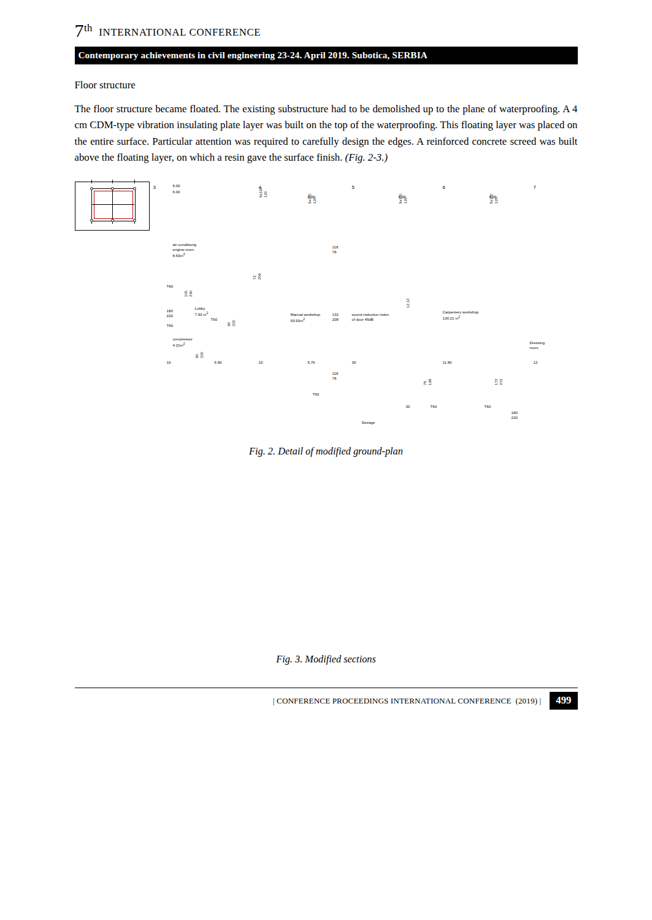7 th INTERNATIONAL CONFERENCE
Contemporary achievements in civil engineering 23-24. April 2019. Subotica, SERBIA
Floor structure
The floor structure became floated. The existing substructure had to be demolished up to the plane of waterproofing. A 4 cm CDM-type vibration insulating plate layer was built on the top of the waterproofing. This floating layer was placed on the entire surface. Particular attention was required to carefully design the edges. A reinforced concrete screed was built above the floating layer, on which a resin gave the surface finish. (Fig. 2-3.)
3 4 5 6 7 6.00 6.00 6.00 6.00 6.00
5x110
120
5x110
120
5x110
120
5x110
120
air-conditionig engine-room 8.53m2 118 78 T60
72
206
100
240
180 220 Lobby 7.93 m2 T60 Manual workshop 93.93m2 132 208 sound reduction index of door 45dB
12.12
Carpentery workshop 130.21 m2 T60
90
220
compressor 4.21m2 Dressing room 10
90
220
5.90 10 5.70 30 11.80 12 118 78 T60
75
195
172
272
30 T60 T60 180 220 Storage
Fig. 2. Detail of modified ground-plan
Fig. 3. Modified sections
| CONFERENCE PROCEEDINGS INTERNATIONAL CONFERENCE (2019) | 499